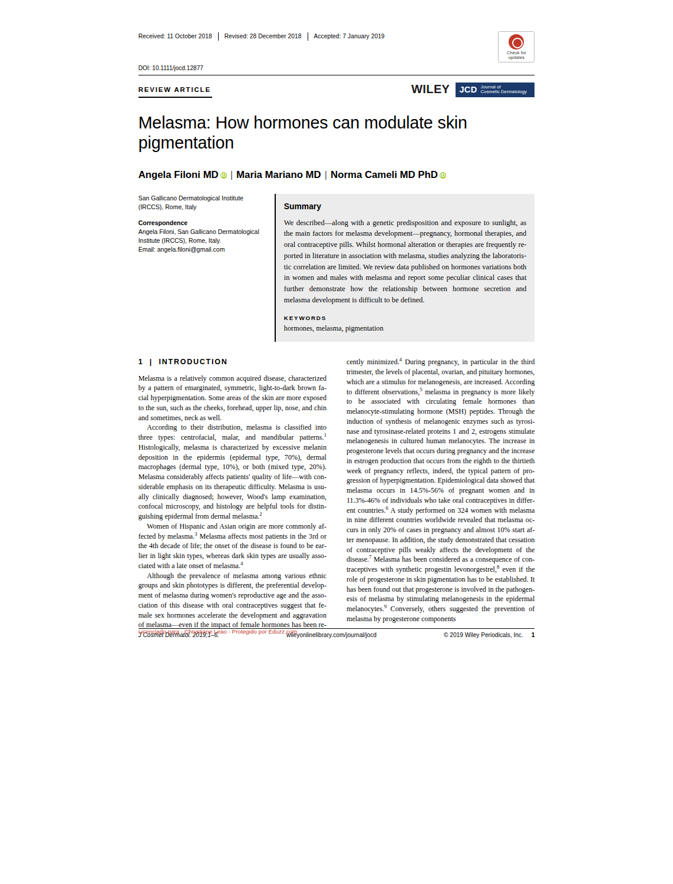Received: 11 October 2018 Revised: 28 December 2018 Accepted: 7 January 2019
Check for
updates
DOI: 10.1111/jocd.12877
Review Article
WILEY
JCD
Journal of
Cosmetic Dermatology
Melasma: How hormones can modulate skin pigmentation
Angela Filoni MDiD|Maria Mariano MD|Norma Cameli MD PhDiD
San Gallicano Dermatological Institute (IRCCS), Rome, Italy
Correspondence
Angela Filoni, San Gallicano Dermatological Institute (IRCCS), Rome, Italy.
Email: angela.filoni@gmail.com
Summary
We described—along with a genetic predisposition and exposure to sunlight, as the main factors for melasma development—pregnancy, hormonal therapies, and oral contraceptive pills. Whilst hormonal alteration or therapies are frequently reported in literature in association with melasma, studies analyzing the laboratoristic correlation are limited. We review data published on hormones variations both in women and males with melasma and report some peculiar clinical cases that further demonstrate how the relationship between hormone secretion and melasma development is difficult to be defined.
Keywords
hormones, melasma, pigmentation
1 | Introduction
Melasma is a relatively common acquired disease, characterized by a pattern of emarginated, symmetric, light-to-dark brown facial hyperpigmentation. Some areas of the skin are more exposed to the sun, such as the cheeks, forehead, upper lip, nose, and chin and sometimes, neck as well.
According to their distribution, melasma is classified into three types: centrofacial, malar, and mandibular patterns.1 Histologically, melasma is characterized by excessive melanin deposition in the epidermis (epidermal type, 70%), dermal macrophages (dermal type, 10%), or both (mixed type, 20%). Melasma considerably affects patients' quality of life—with considerable emphasis on its therapeutic difficulty. Melasma is usually clinically diagnosed; however, Wood's lamp examination, confocal microscopy, and histology are helpful tools for distinguishing epidermal from dermal melasma.2
Women of Hispanic and Asian origin are more commonly affected by melasma.3 Melasma affects most patients in the 3rd or the 4th decade of life; the onset of the disease is found to be earlier in light skin types, whereas dark skin types are usually associated with a late onset of melasma.4
Although the prevalence of melasma among various ethnic groups and skin phototypes is different, the preferential development of melasma during women's reproductive age and the association of this disease with oral contraceptives suggest that female sex hormones accelerate the development and aggravation of melasma—even if the impact of female hormones has been recently minimized.4 During pregnancy, in particular in the third trimester, the levels of placental, ovarian, and pituitary hormones, which are a stimulus for melanogenesis, are increased. According to different observations,5 melasma in pregnancy is more likely to be associated with circulating female hormones than melanocyte-stimulating hormone (MSH) peptides. Through the induction of synthesis of melanogenic enzymes such as tyrosinase and tyrosinase-related proteins 1 and 2, estrogens stimulate melanogenesis in cultured human melanocytes. The increase in progesterone levels that occurs during pregnancy and the increase in estrogen production that occurs from the eighth to the thirtieth week of pregnancy reflects, indeed, the typical pattern of progression of hyperpigmentation. Epidemiological data showed that melasma occurs in 14.5%-56% of pregnant women and in 11.3%-46% of individuals who take oral contraceptives in different countries.6 A study performed on 324 women with melasma in nine different countries worldwide revealed that melasma occurs in only 20% of cases in pregnancy and almost 10% start after menopause. In addition, the study demonstrated that cessation of contraceptive pills weakly affects the development of the disease.7 Melasma has been considered as a consequence of contraceptives with synthetic progestin levonorgestrel,8 even if the role of progesterone in skin pigmentation has to be established. It has been found out that progesterone is involved in the pathogenesis of melasma by stimulating melanogenesis in the epidermal melanocytes.9 Conversely, others suggested the prevention of melasma by progesterone components
J Cosmet Dermatol. 2019;1–6.
wileyonlinelibrary.com/journal/jocd
© 2019 Wiley Periodicals, Inc. 1
Licenciado para - Chrystiane Leao - Protegido por Eduzz.com